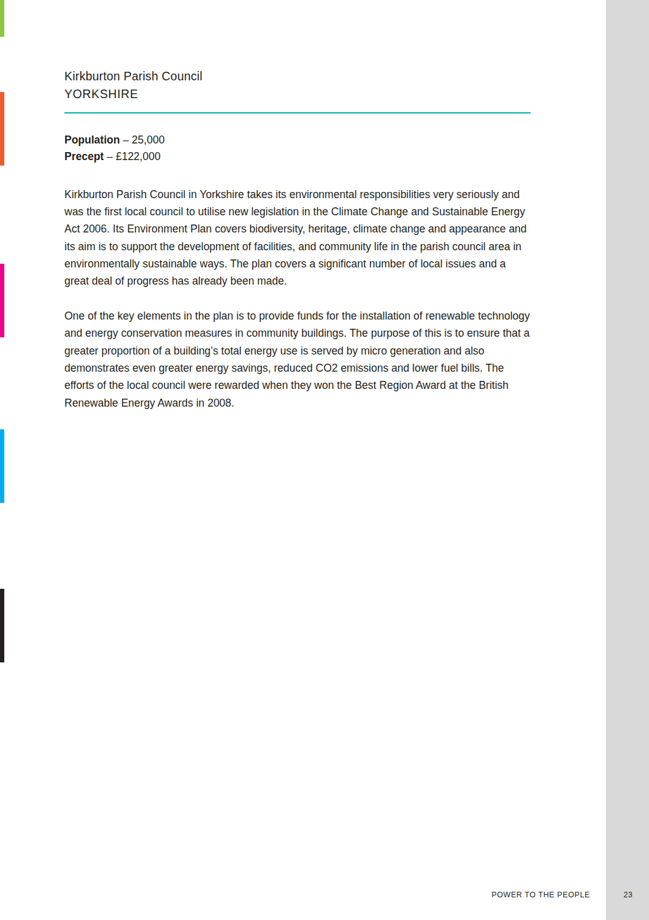CASE STUDY
Kirkburton Parish CouncilYORKSHIRE
Population – 25,000
Precept – £122,000
Kirkburton Parish Council in Yorkshire takes its environmental responsibilities very seriously and was the first local council to utilise new legislation in the Climate Change and Sustainable Energy Act 2006. Its Environment Plan covers biodiversity, heritage, climate change and appearance and its aim is to support the development of facilities, and community life in the parish council area in environmentally sustainable ways. The plan covers a significant number of local issues and a great deal of progress has already been made.
One of the key elements in the plan is to provide funds for the installation of renewable technology and energy conservation measures in community buildings. The purpose of this is to ensure that a greater proportion of a building’s total energy use is served by micro generation and also demonstrates even greater energy savings, reduced CO2 emissions and lower fuel bills. The efforts of the local council were rewarded when they won the Best Region Award at the British Renewable Energy Awards in 2008.
POWER TO THE PEOPLE 23